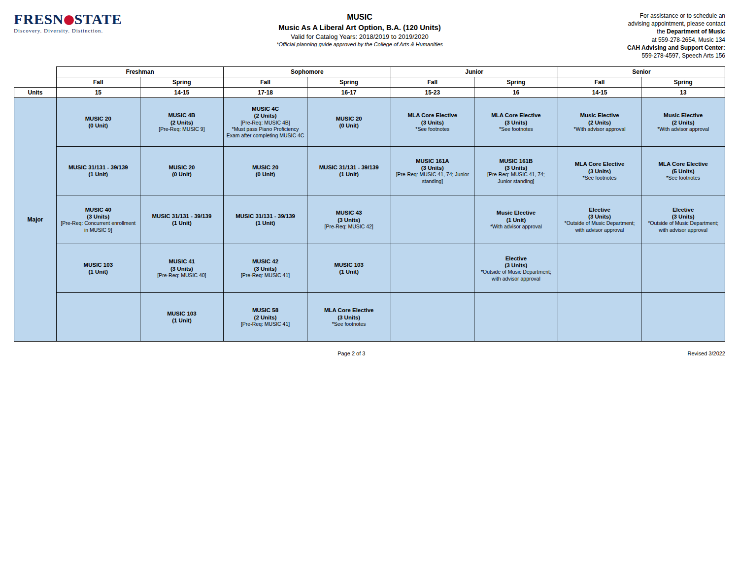FRESN STATE
Discovery. Diversity. Distinction.
MUSIC
Music As A Liberal Art Option, B.A. (120 Units)
Valid for Catalog Years: 2018/2019 to 2019/2020
*Official planning guide approved by the College of Arts & Humanities
For assistance or to schedule an
advising appointment, please contact
the Department of Music
at 559-278-2654, Music 134
CAH Advising and Support Center:
559-278-4597, Speech Arts 156
| | Freshman | Sophomore | Junior | Senior |
| --- | --- | --- | --- | --- |
| Fall | Spring | Fall | Spring | Fall | Spring | Fall | Spring |
| Units | 15 | 14-15 | 17-18 | 16-17 | 15-23 | 16 | 14-15 | 13 |
| Major | MUSIC 20 (0 Unit) | MUSIC 4B (2 Units) [Pre-Req: MUSIC 9] | MUSIC 4C (2 Units) [Pre-Req: MUSIC 4B] *Must pass Piano Proficiency Exam after completing MUSIC 4C | MUSIC 20 (0 Unit) | MLA Core Elective (3 Units) *See footnotes | MLA Core Elective (3 Units) *See footnotes | Music Elective (2 Units) *With advisor approval | Music Elective (2 Units) *With advisor approval |
| MUSIC 31/131 - 39/139 (1 Unit) | MUSIC 20 (0 Unit) | MUSIC 20 (0 Unit) | MUSIC 31/131 - 39/139 (1 Unit) | MUSIC 161A (3 Units) [Pre-Req: MUSIC 41, 74; Junior standing] | MUSIC 161B (3 Units) [Pre-Req: MUSIC 41, 74; Junior standing] | MLA Core Elective (3 Units) *See footnotes | MLA Core Elective (5 Units) *See footnotes |
| MUSIC 40 (3 Units) [Pre-Req: Concurrent enrollment in MUSIC 9] | MUSIC 31/131 - 39/139 (1 Unit) | MUSIC 31/131 - 39/139 (1 Unit) | MUSIC 43 (3 Units) [Pre-Req: MUSIC 42] | | Music Elective (1 Unit) *With advisor approval | Elective (3 Units) *Outside of Music Department; with advisor approval | Elective (3 Units) *Outside of Music Department; with advisor approval |
| MUSIC 103 (1 Unit) | MUSIC 41 (3 Units) [Pre-Req: MUSIC 40] | MUSIC 42 (3 Units) [Pre-Req: MUSIC 41] | MUSIC 103 (1 Unit) | | Elective (3 Units) *Outside of Music Department; with advisor approval | | |
| | MUSIC 103 (1 Unit) | MUSIC 58 (2 Units) [Pre-Req: MUSIC 41] | MLA Core Elective (3 Units) *See footnotes | | | | |
Page 2 of 3
Revised 3/2022